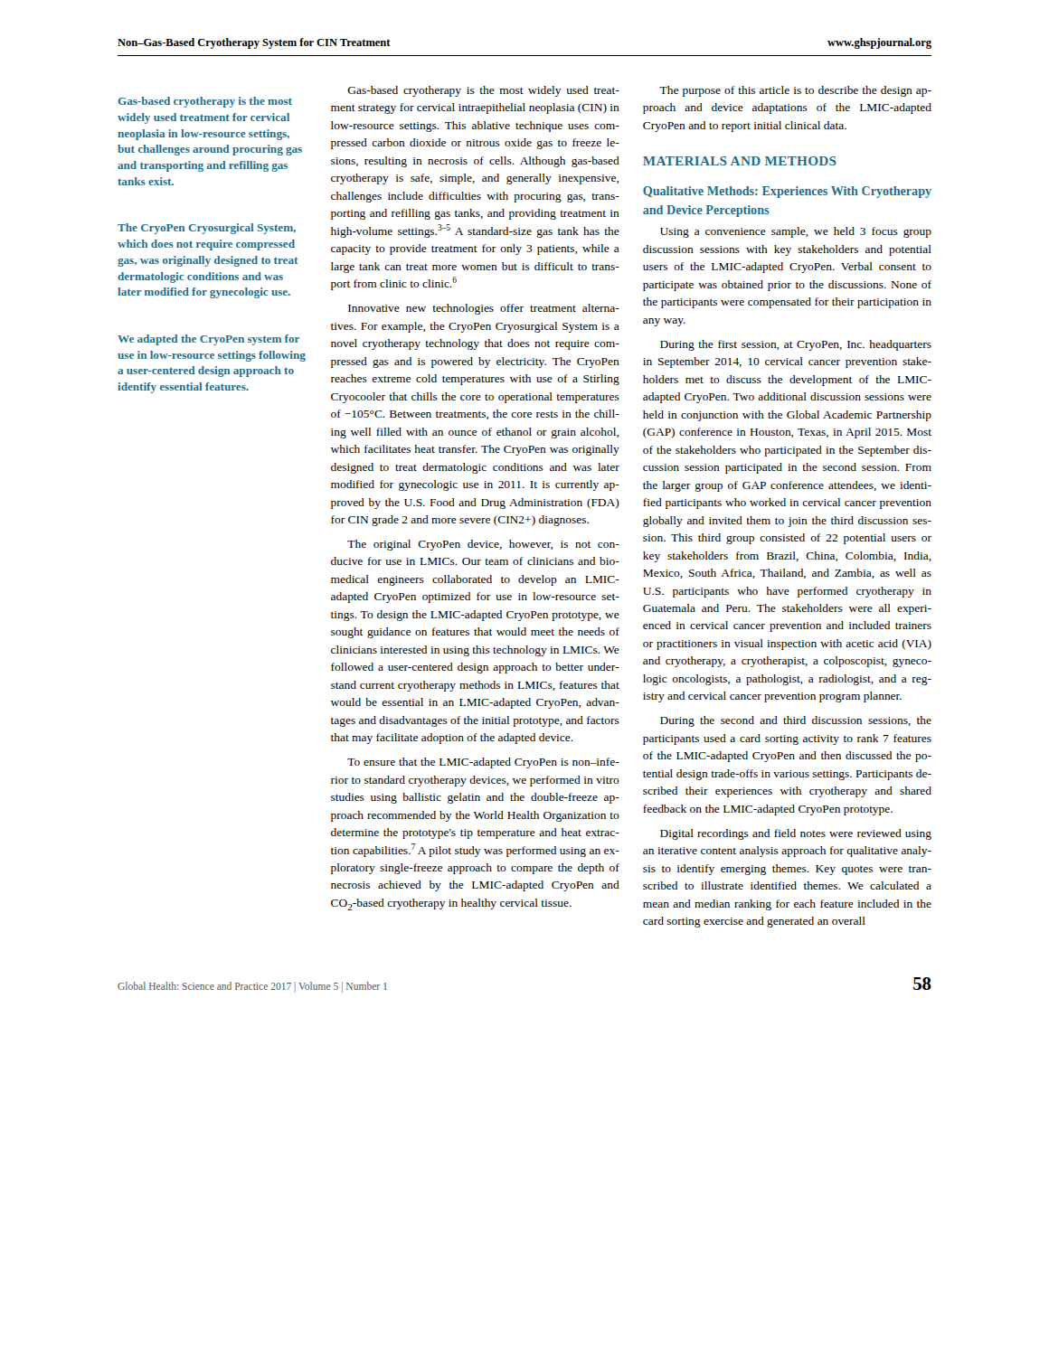Non–Gas-Based Cryotherapy System for CIN Treatment www.ghspjournal.org
Gas-based cryotherapy is the most widely used treatment for cervical neoplasia in low-resource settings, but challenges around procuring gas and transporting and refilling gas tanks exist.
The CryoPen Cryosurgical System, which does not require compressed gas, was originally designed to treat dermatologic conditions and was later modified for gynecologic use.
We adapted the CryoPen system for use in low-resource settings following a user-centered design approach to identify essential features.
Gas-based cryotherapy is the most widely used treatment strategy for cervical intraepithelial neoplasia (CIN) in low-resource settings. This ablative technique uses compressed carbon dioxide or nitrous oxide gas to freeze lesions, resulting in necrosis of cells. Although gas-based cryotherapy is safe, simple, and generally inexpensive, challenges include difficulties with procuring gas, transporting and refilling gas tanks, and providing treatment in high-volume settings.3–5 A standard-size gas tank has the capacity to provide treatment for only 3 patients, while a large tank can treat more women but is difficult to transport from clinic to clinic.6
Innovative new technologies offer treatment alternatives. For example, the CryoPen Cryosurgical System is a novel cryotherapy technology that does not require compressed gas and is powered by electricity. The CryoPen reaches extreme cold temperatures with use of a Stirling Cryocooler that chills the core to operational temperatures of −105°C. Between treatments, the core rests in the chilling well filled with an ounce of ethanol or grain alcohol, which facilitates heat transfer. The CryoPen was originally designed to treat dermatologic conditions and was later modified for gynecologic use in 2011. It is currently approved by the U.S. Food and Drug Administration (FDA) for CIN grade 2 and more severe (CIN2+) diagnoses.
The original CryoPen device, however, is not conducive for use in LMICs. Our team of clinicians and biomedical engineers collaborated to develop an LMIC-adapted CryoPen optimized for use in low-resource settings. To design the LMIC-adapted CryoPen prototype, we sought guidance on features that would meet the needs of clinicians interested in using this technology in LMICs. We followed a user-centered design approach to better understand current cryotherapy methods in LMICs, features that would be essential in an LMIC-adapted CryoPen, advantages and disadvantages of the initial prototype, and factors that may facilitate adoption of the adapted device.
To ensure that the LMIC-adapted CryoPen is non–inferior to standard cryotherapy devices, we performed in vitro studies using ballistic gelatin and the double-freeze approach recommended by the World Health Organization to determine the prototype's tip temperature and heat extraction capabilities.7 A pilot study was performed using an exploratory single-freeze approach to compare the depth of necrosis achieved by the LMIC-adapted CryoPen and CO2-based cryotherapy in healthy cervical tissue.
The purpose of this article is to describe the design approach and device adaptations of the LMIC-adapted CryoPen and to report initial clinical data.
MATERIALS AND METHODS
Qualitative Methods: Experiences With Cryotherapy and Device Perceptions
Using a convenience sample, we held 3 focus group discussion sessions with key stakeholders and potential users of the LMIC-adapted CryoPen. Verbal consent to participate was obtained prior to the discussions. None of the participants were compensated for their participation in any way.
During the first session, at CryoPen, Inc. headquarters in September 2014, 10 cervical cancer prevention stakeholders met to discuss the development of the LMIC-adapted CryoPen. Two additional discussion sessions were held in conjunction with the Global Academic Partnership (GAP) conference in Houston, Texas, in April 2015. Most of the stakeholders who participated in the September discussion session participated in the second session. From the larger group of GAP conference attendees, we identified participants who worked in cervical cancer prevention globally and invited them to join the third discussion session. This third group consisted of 22 potential users or key stakeholders from Brazil, China, Colombia, India, Mexico, South Africa, Thailand, and Zambia, as well as U.S. participants who have performed cryotherapy in Guatemala and Peru. The stakeholders were all experienced in cervical cancer prevention and included trainers or practitioners in visual inspection with acetic acid (VIA) and cryotherapy, a cryotherapist, a colposcopist, gynecologic oncologists, a pathologist, a radiologist, and a registry and cervical cancer prevention program planner.
During the second and third discussion sessions, the participants used a card sorting activity to rank 7 features of the LMIC-adapted CryoPen and then discussed the potential design trade-offs in various settings. Participants described their experiences with cryotherapy and shared feedback on the LMIC-adapted CryoPen prototype.
Digital recordings and field notes were reviewed using an iterative content analysis approach for qualitative analysis to identify emerging themes. Key quotes were transcribed to illustrate identified themes. We calculated a mean and median ranking for each feature included in the card sorting exercise and generated an overall
Global Health: Science and Practice 2017 | Volume 5 | Number 1 58